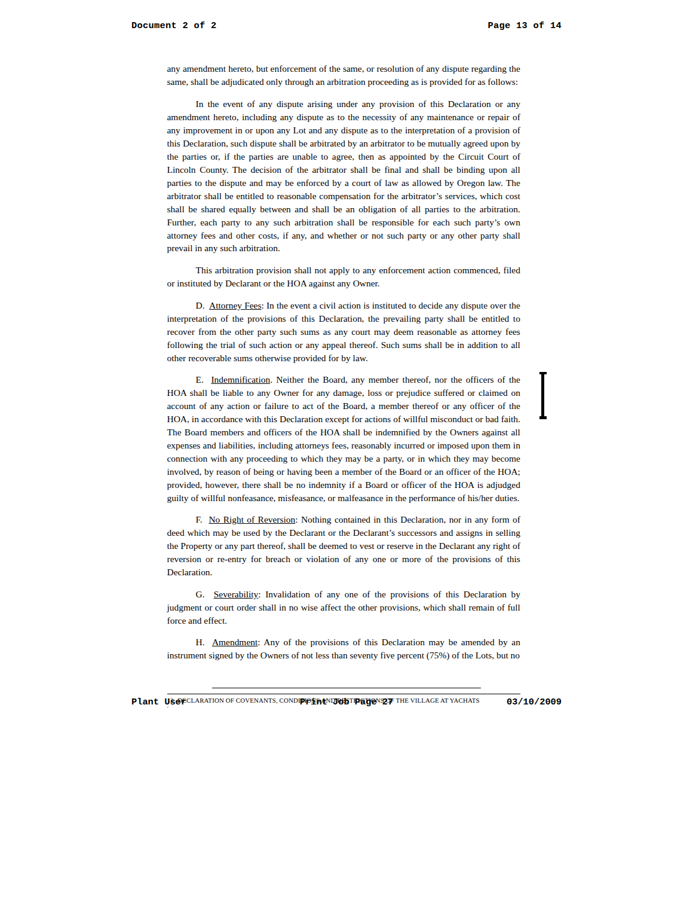Document 2 of 2 Page 13 of 14
any amendment hereto, but enforcement of the same, or resolution of any dispute regarding the same, shall be adjudicated only through an arbitration proceeding as is provided for as follows:
In the event of any dispute arising under any provision of this Declaration or any amendment hereto, including any dispute as to the necessity of any maintenance or repair of any improvement in or upon any Lot and any dispute as to the interpretation of a provision of this Declaration, such dispute shall be arbitrated by an arbitrator to be mutually agreed upon by the parties or, if the parties are unable to agree, then as appointed by the Circuit Court of Lincoln County. The decision of the arbitrator shall be final and shall be binding upon all parties to the dispute and may be enforced by a court of law as allowed by Oregon law. The arbitrator shall be entitled to reasonable compensation for the arbitrator’s services, which cost shall be shared equally between and shall be an obligation of all parties to the arbitration. Further, each party to any such arbitration shall be responsible for each such party’s own attorney fees and other costs, if any, and whether or not such party or any other party shall prevail in any such arbitration.
This arbitration provision shall not apply to any enforcement action commenced, filed or instituted by Declarant or the HOA against any Owner.
D. Attorney Fees: In the event a civil action is instituted to decide any dispute over the interpretation of the provisions of this Declaration, the prevailing party shall be entitled to recover from the other party such sums as any court may deem reasonable as attorney fees following the trial of such action or any appeal thereof. Such sums shall be in addition to all other recoverable sums otherwise provided for by law.
E. Indemnification. Neither the Board, any member thereof, nor the officers of the HOA shall be liable to any Owner for any damage, loss or prejudice suffered or claimed on account of any action or failure to act of the Board, a member thereof or any officer of the HOA, in accordance with this Declaration except for actions of willful misconduct or bad faith. The Board members and officers of the HOA shall be indemnified by the Owners against all expenses and liabilities, including attorneys fees, reasonably incurred or imposed upon them in connection with any proceeding to which they may be a party, or in which they may become involved, by reason of being or having been a member of the Board or an officer of the HOA; provided, however, there shall be no indemnity if a Board or officer of the HOA is adjudged guilty of willful nonfeasance, misfeasance, or malfeasance in the performance of his/her duties.
F. No Right of Reversion: Nothing contained in this Declaration, nor in any form of deed which may be used by the Declarant or the Declarant’s successors and assigns in selling the Property or any part thereof, shall be deemed to vest or reserve in the Declarant any right of reversion or re-entry for breach or violation of any one or more of the provisions of this Declaration.
G. Severability: Invalidation of any one of the provisions of this Declaration by judgment or court order shall in no wise affect the other provisions, which shall remain of full force and effect.
H. Amendment: Any of the provisions of this Declaration may be amended by an instrument signed by the Owners of not less than seventy five percent (75%) of the Lots, but no
12 -DECLARATION OF COVENANTS, CONDITIONS AND RESTRICTIONS OF THE VILLAGE AT YACHATS .
Plant User Print Job Page 27 03/10/2009